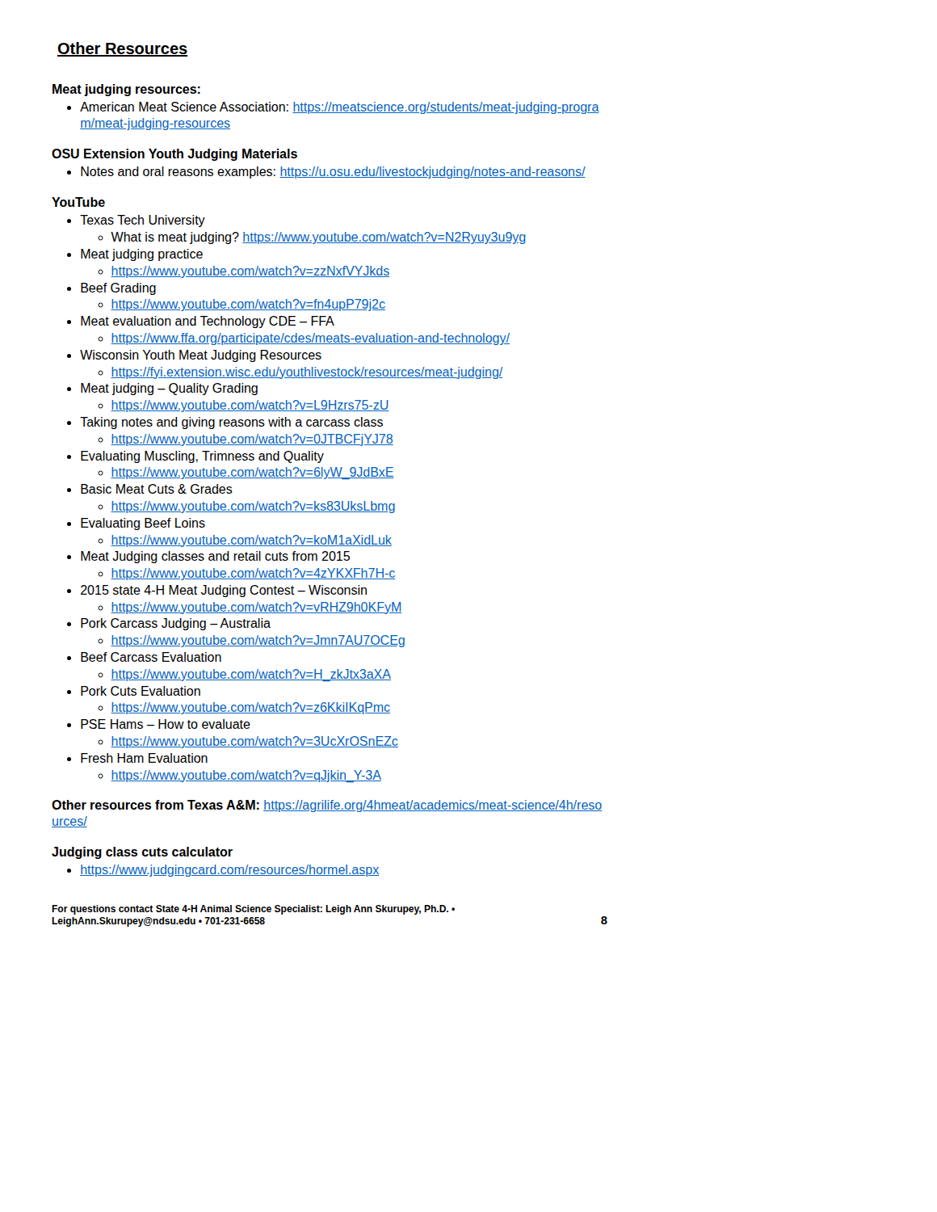Other Resources
Meat judging resources:
American Meat Science Association: https://meatscience.org/students/meat-judging-program/meat-judging-resources
OSU Extension Youth Judging Materials
Notes and oral reasons examples: https://u.osu.edu/livestockjudging/notes-and-reasons/
YouTube
Texas Tech University
What is meat judging? https://www.youtube.com/watch?v=N2Ryuy3u9yg
Meat judging practice
https://www.youtube.com/watch?v=zzNxfVYJkds
Beef Grading
https://www.youtube.com/watch?v=fn4upP79j2c
Meat evaluation and Technology CDE – FFA
https://www.ffa.org/participate/cdes/meats-evaluation-and-technology/
Wisconsin Youth Meat Judging Resources
https://fyi.extension.wisc.edu/youthlivestock/resources/meat-judging/
Meat judging – Quality Grading
https://www.youtube.com/watch?v=L9Hzrs75-zU
Taking notes and giving reasons with a carcass class
https://www.youtube.com/watch?v=0JTBCFjYJ78
Evaluating Muscling, Trimness and Quality
https://www.youtube.com/watch?v=6lyW_9JdBxE
Basic Meat Cuts & Grades
https://www.youtube.com/watch?v=ks83UksLbmg
Evaluating Beef Loins
https://www.youtube.com/watch?v=koM1aXidLuk
Meat Judging classes and retail cuts from 2015
https://www.youtube.com/watch?v=4zYKXFh7H-c
2015 state 4-H Meat Judging Contest – Wisconsin
https://www.youtube.com/watch?v=vRHZ9h0KFyM
Pork Carcass Judging – Australia
https://www.youtube.com/watch?v=Jmn7AU7OCEg
Beef Carcass Evaluation
https://www.youtube.com/watch?v=H_zkJtx3aXA
Pork Cuts Evaluation
https://www.youtube.com/watch?v=z6KkiIKqPmc
PSE Hams – How to evaluate
https://www.youtube.com/watch?v=3UcXrOSnEZc
Fresh Ham Evaluation
https://www.youtube.com/watch?v=qJjkin_Y-3A
Other resources from Texas A&M: https://agrilife.org/4hmeat/academics/meat-science/4h/resources/
Judging class cuts calculator
https://www.judgingcard.com/resources/hormel.aspx
For questions contact State 4-H Animal Science Specialist: Leigh Ann Skurupey, Ph.D. • LeighAnn.Skurupey@ndsu.edu • 701-231-6658 8